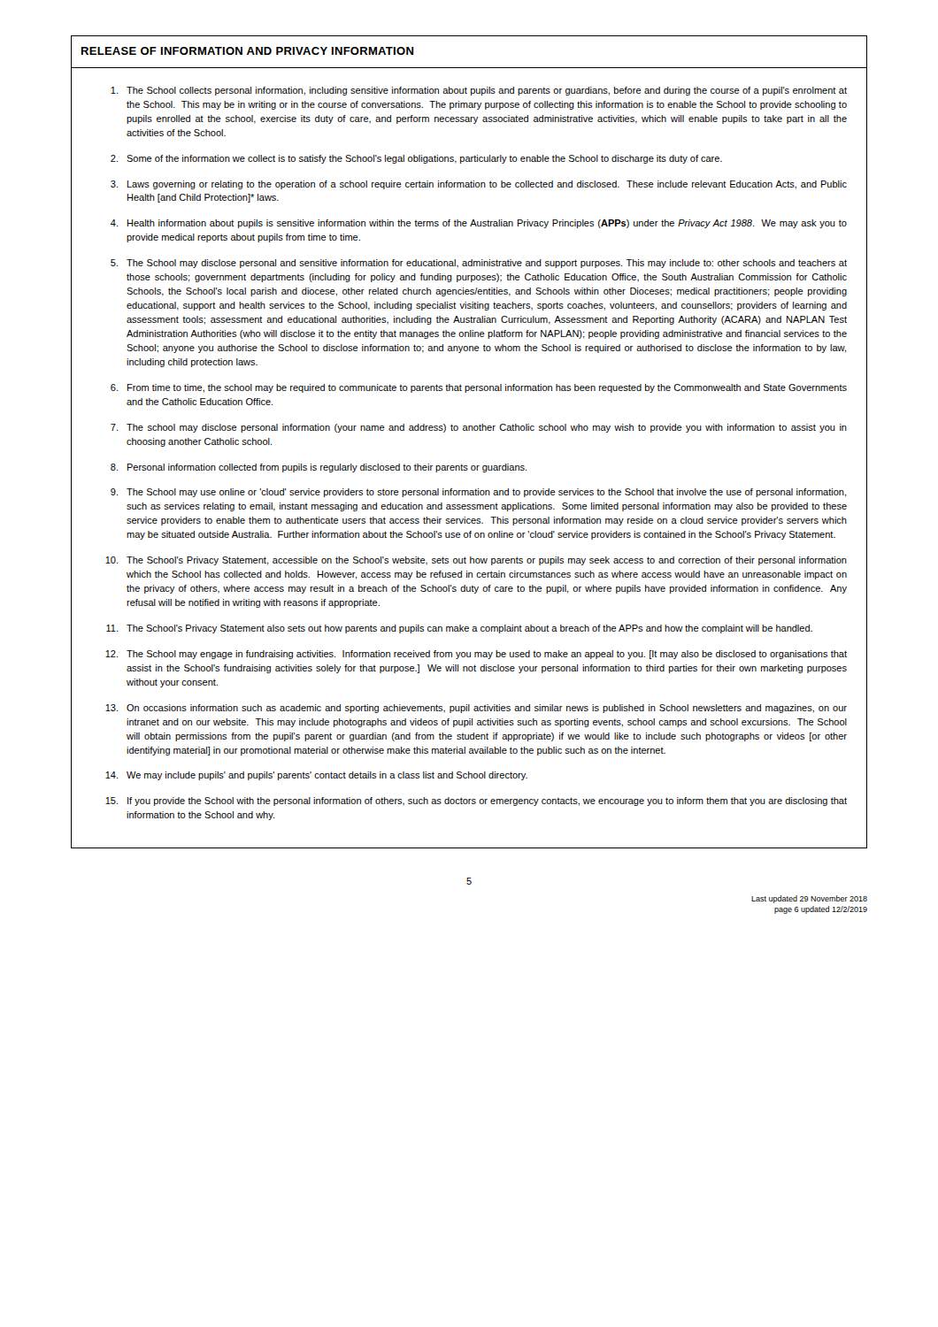RELEASE OF INFORMATION AND PRIVACY INFORMATION
The School collects personal information, including sensitive information about pupils and parents or guardians, before and during the course of a pupil's enrolment at the School. This may be in writing or in the course of conversations. The primary purpose of collecting this information is to enable the School to provide schooling to pupils enrolled at the school, exercise its duty of care, and perform necessary associated administrative activities, which will enable pupils to take part in all the activities of the School.
Some of the information we collect is to satisfy the School's legal obligations, particularly to enable the School to discharge its duty of care.
Laws governing or relating to the operation of a school require certain information to be collected and disclosed. These include relevant Education Acts, and Public Health [and Child Protection]* laws.
Health information about pupils is sensitive information within the terms of the Australian Privacy Principles (APPs) under the Privacy Act 1988. We may ask you to provide medical reports about pupils from time to time.
The School may disclose personal and sensitive information for educational, administrative and support purposes. This may include to: other schools and teachers at those schools; government departments (including for policy and funding purposes); the Catholic Education Office, the South Australian Commission for Catholic Schools, the School's local parish and diocese, other related church agencies/entities, and Schools within other Dioceses; medical practitioners; people providing educational, support and health services to the School, including specialist visiting teachers, sports coaches, volunteers, and counsellors; providers of learning and assessment tools; assessment and educational authorities, including the Australian Curriculum, Assessment and Reporting Authority (ACARA) and NAPLAN Test Administration Authorities (who will disclose it to the entity that manages the online platform for NAPLAN); people providing administrative and financial services to the School; anyone you authorise the School to disclose information to; and anyone to whom the School is required or authorised to disclose the information to by law, including child protection laws.
From time to time, the school may be required to communicate to parents that personal information has been requested by the Commonwealth and State Governments and the Catholic Education Office.
The school may disclose personal information (your name and address) to another Catholic school who may wish to provide you with information to assist you in choosing another Catholic school.
Personal information collected from pupils is regularly disclosed to their parents or guardians.
The School may use online or 'cloud' service providers to store personal information and to provide services to the School that involve the use of personal information, such as services relating to email, instant messaging and education and assessment applications. Some limited personal information may also be provided to these service providers to enable them to authenticate users that access their services. This personal information may reside on a cloud service provider's servers which may be situated outside Australia. Further information about the School's use of on online or 'cloud' service providers is contained in the School's Privacy Statement.
The School's Privacy Statement, accessible on the School's website, sets out how parents or pupils may seek access to and correction of their personal information which the School has collected and holds. However, access may be refused in certain circumstances such as where access would have an unreasonable impact on the privacy of others, where access may result in a breach of the School's duty of care to the pupil, or where pupils have provided information in confidence. Any refusal will be notified in writing with reasons if appropriate.
The School's Privacy Statement also sets out how parents and pupils can make a complaint about a breach of the APPs and how the complaint will be handled.
The School may engage in fundraising activities. Information received from you may be used to make an appeal to you. [It may also be disclosed to organisations that assist in the School's fundraising activities solely for that purpose.] We will not disclose your personal information to third parties for their own marketing purposes without your consent.
On occasions information such as academic and sporting achievements, pupil activities and similar news is published in School newsletters and magazines, on our intranet and on our website. This may include photographs and videos of pupil activities such as sporting events, school camps and school excursions. The School will obtain permissions from the pupil's parent or guardian (and from the student if appropriate) if we would like to include such photographs or videos [or other identifying material] in our promotional material or otherwise make this material available to the public such as on the internet.
We may include pupils' and pupils' parents' contact details in a class list and School directory.
If you provide the School with the personal information of others, such as doctors or emergency contacts, we encourage you to inform them that you are disclosing that information to the School and why.
5
Last updated 29 November 2018
page 6 updated 12/2/2019